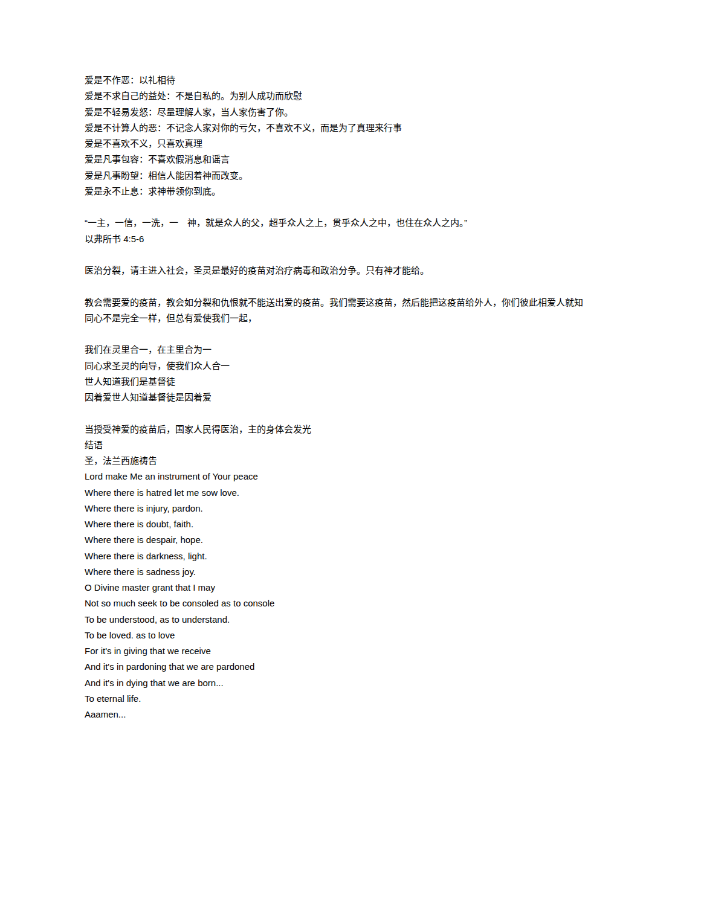爱是不作恶：以礼相待
爱是不求自己的益处：不是自私的。为别人成功而欣慰
爱是不轻易发怒：尽量理解人家，当人家伤害了你。
爱是不计算人的恶：不记念人家对你的亏欠，不喜欢不义，而是为了真理来行事
爱是不喜欢不义，只喜欢真理
爱是凡事包容：不喜欢假消息和谣言
爱是凡事盼望：相信人能因着神而改变。
爱是永不止息：求神带领你到底。
“一主，一信，一洗，一　神，就是众人的父，超乎众人之上，贯乎众人之中，也住在众人之内。”
以弗所书 4:5-6
医治分裂，请主进入社会，圣灵是最好的疫苗对治疗病毒和政治分争。只有神才能给。
教会需要爱的疫苗，教会如分裂和仇恨就不能送出爱的疫苗。我们需要这疫苗，然后能把这疫苗给外人，你们彼此相爱人就知
同心不是完全一样，但总有爱使我们一起，
我们在灵里合一，在主里合为一
同心求圣灵的向导，使我们众人合一
世人知道我们是基督徒
因着爱世人知道基督徒是因着爱
当授受神爱的疫苗后，国家人民得医治，主的身体会发光
结语
圣，法兰西施祷告
Lord make Me an instrument of Your peace
Where there is hatred let me sow love.
Where there is injury, pardon.
Where there is doubt, faith.
Where there is despair, hope.
Where there is darkness, light.
Where there is sadness joy.
O Divine master grant that I may
Not so much seek to be consoled as to console
To be understood, as to understand.
To be loved. as to love
For it's in giving that we receive
And it's in pardoning that we are pardoned
And it's in dying that we are born...
To eternal life.
Aaamen...